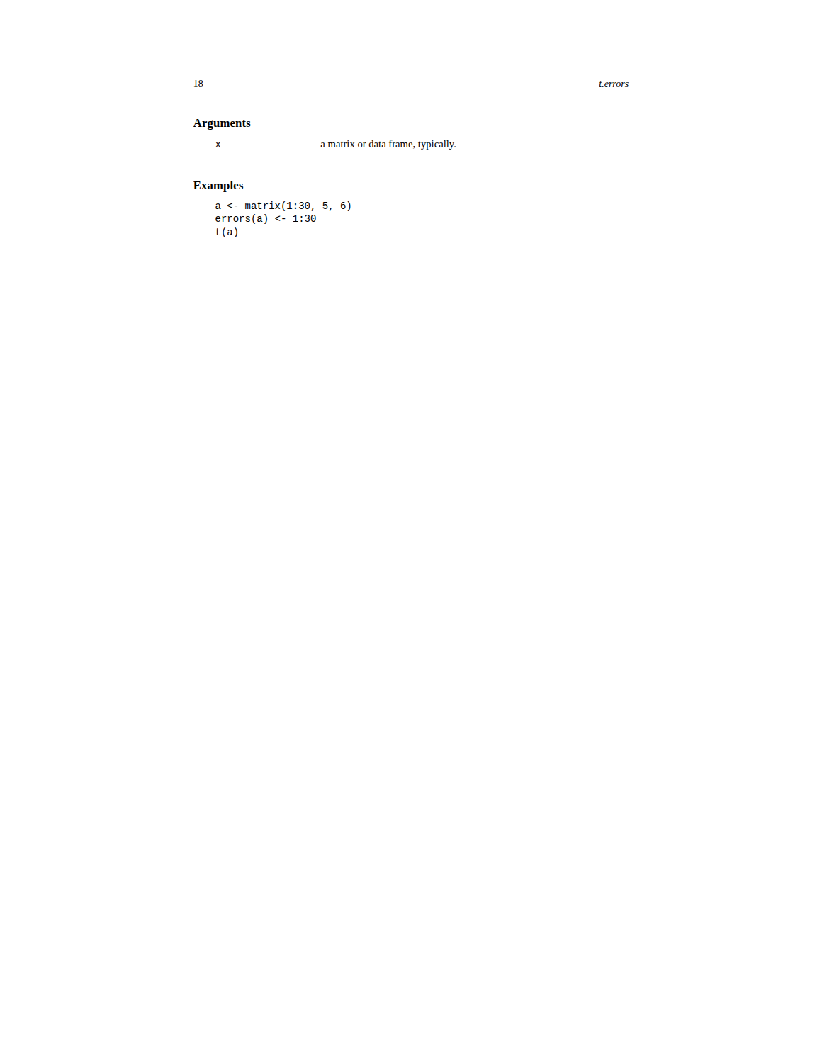18 t.errors
Arguments
x
a matrix or data frame, typically.
Examples
a <- matrix(1:30, 5, 6)
errors(a) <- 1:30
t(a)